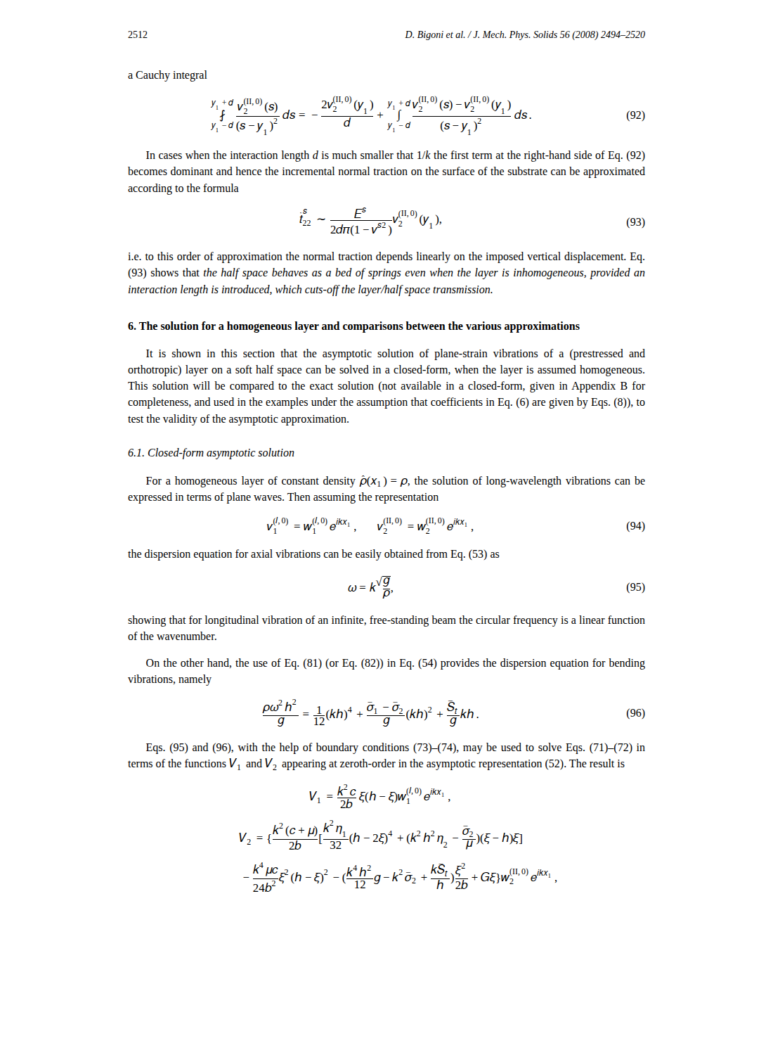2512 D. Bigoni et al. / J. Mech. Phys. Solids 56 (2008) 2494–2520
a Cauchy integral
⨏ y1−d y1+d v2(II,0)(s) (s−y1)2 ds = − 2v2(II,0)(y1) d + ∫ y1−d y1+d v2(II,0)(s)−v2(II,0)(y1) (s−y1)2 ds .
(92)
In cases when the interaction length d is much smaller that 1/k the first term at the right-hand side of Eq. (92) becomes dominant and hence the incremental normal traction on the surface of the substrate can be approximated according to the formula
t˙22s ∼ Es 2dπ(1−νs2) v2(II,0) (y1) ,
(93)
i.e. to this order of approximation the normal traction depends linearly on the imposed vertical displacement. Eq. (93) shows that the half space behaves as a bed of springs even when the layer is inhomogeneous, provided an interaction length is introduced, which cuts-off the layer/half space transmission.
6. The solution for a homogeneous layer and comparisons between the various approximations
It is shown in this section that the asymptotic solution of plane-strain vibrations of a (prestressed and orthotropic) layer on a soft half space can be solved in a closed-form, when the layer is assumed homogeneous. This solution will be compared to the exact solution (not available in a closed-form, given in Appendix B for completeness, and used in the examples under the assumption that coefficients in Eq. (6) are given by Eqs. (8)), to test the validity of the asymptotic approximation.
6.1. Closed-form asymptotic solution
For a homogeneous layer of constant density ρ̂(x1)=ρ, the solution of long-wavelength vibrations can be expressed in terms of plane waves. Then assuming the representation
v1(I,0) = w1(I,0) eikx1 , v2(II,0) = w2(II,0) eikx1 ,
(94)
the dispersion equation for axial vibrations can be easily obtained from Eq. (53) as
ω = k gρ ,
(95)
showing that for longitudinal vibration of an infinite, free-standing beam the circular frequency is a linear function of the wavenumber.
On the other hand, the use of Eq. (81) (or Eq. (82)) in Eq. (54) provides the dispersion equation for bending vibrations, namely
ρω2h2 g = 112 (kh)4 + σ¯1−σ¯2 g (kh)2 + S¯t g kh .
(96)
Eqs. (95) and (96), with the help of boundary conditions (73)–(74), may be used to solve Eqs. (71)–(72) in terms of the functions V1 and V2 appearing at zeroth-order in the asymptotic representation (52). The result is
V1 = k2c 2b ξ (h−ξ) w1(I,0) eikx1 ,
V2 = { k2(c+μ) 2b [ k2η1 32 (h−2ξ)4 + ( k2h2η2 − σ¯2μ ) (ξ−h)ξ ]
− k4μc 24b2 ξ2 (h−ξ)2 − ( k4h2 12 g − k2σ¯2 + kS¯t h ) ξ2 2b + Gξ } w2(II,0) eikx1 ,